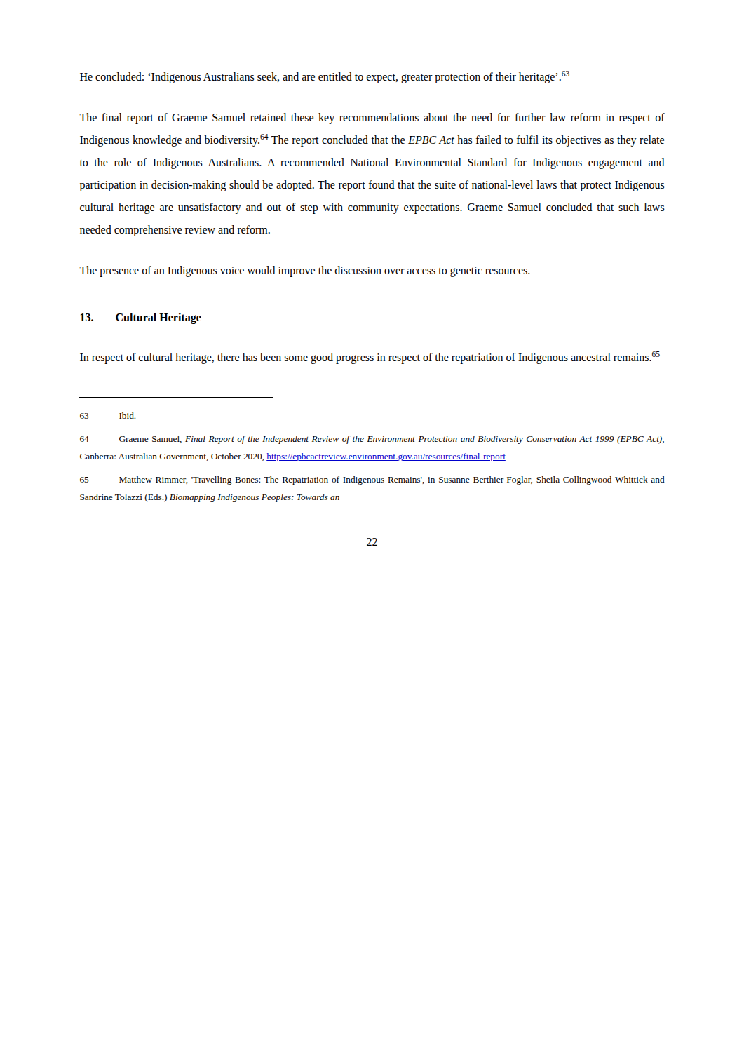He concluded: ‘Indigenous Australians seek, and are entitled to expect, greater protection of their heritage’.63
The final report of Graeme Samuel retained these key recommendations about the need for further law reform in respect of Indigenous knowledge and biodiversity.64 The report concluded that the EPBC Act has failed to fulfil its objectives as they relate to the role of Indigenous Australians. A recommended National Environmental Standard for Indigenous engagement and participation in decision-making should be adopted. The report found that the suite of national-level laws that protect Indigenous cultural heritage are unsatisfactory and out of step with community expectations. Graeme Samuel concluded that such laws needed comprehensive review and reform.
The presence of an Indigenous voice would improve the discussion over access to genetic resources.
13. Cultural Heritage
In respect of cultural heritage, there has been some good progress in respect of the repatriation of Indigenous ancestral remains.65
63 Ibid.
64 Graeme Samuel, Final Report of the Independent Review of the Environment Protection and Biodiversity Conservation Act 1999 (EPBC Act), Canberra: Australian Government, October 2020, https://epbcactreview.environment.gov.au/resources/final-report
65 Matthew Rimmer, 'Travelling Bones: The Repatriation of Indigenous Remains', in Susanne Berthier-Foglar, Sheila Collingwood-Whittick and Sandrine Tolazzi (Eds.) Biomapping Indigenous Peoples: Towards an
22